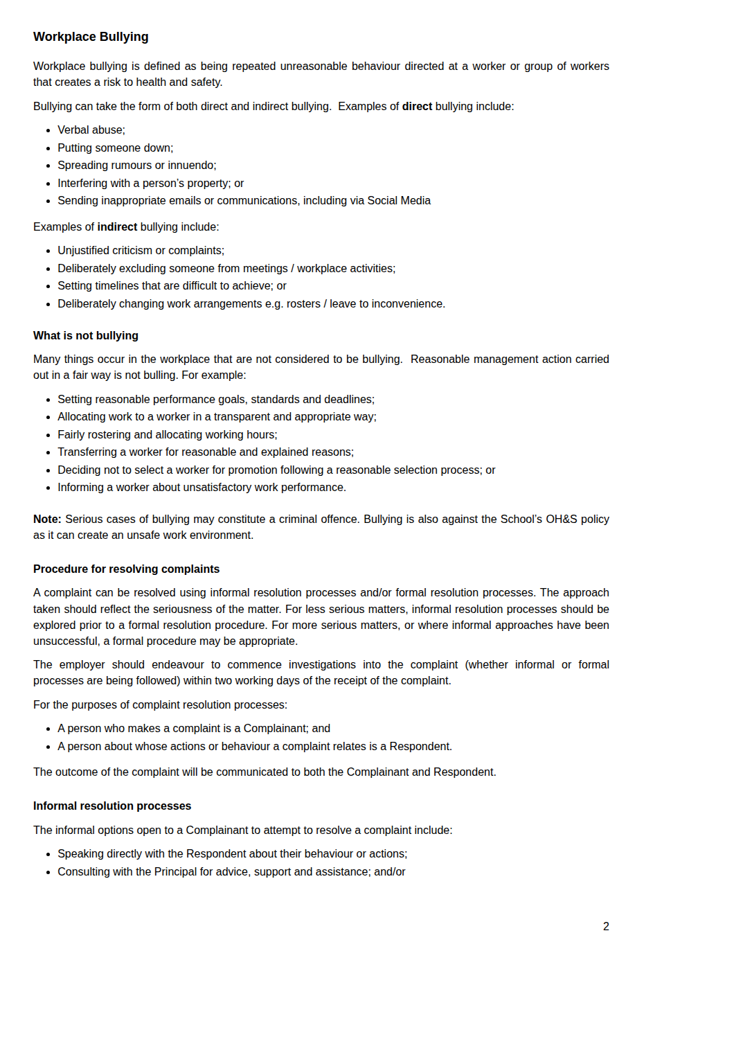Workplace Bullying
Workplace bullying is defined as being repeated unreasonable behaviour directed at a worker or group of workers that creates a risk to health and safety.
Bullying can take the form of both direct and indirect bullying. Examples of direct bullying include:
Verbal abuse;
Putting someone down;
Spreading rumours or innuendo;
Interfering with a person’s property; or
Sending inappropriate emails or communications, including via Social Media
Examples of indirect bullying include:
Unjustified criticism or complaints;
Deliberately excluding someone from meetings / workplace activities;
Setting timelines that are difficult to achieve; or
Deliberately changing work arrangements e.g. rosters / leave to inconvenience.
What is not bullying
Many things occur in the workplace that are not considered to be bullying. Reasonable management action carried out in a fair way is not bulling. For example:
Setting reasonable performance goals, standards and deadlines;
Allocating work to a worker in a transparent and appropriate way;
Fairly rostering and allocating working hours;
Transferring a worker for reasonable and explained reasons;
Deciding not to select a worker for promotion following a reasonable selection process; or
Informing a worker about unsatisfactory work performance.
Note: Serious cases of bullying may constitute a criminal offence. Bullying is also against the School’s OH&S policy as it can create an unsafe work environment.
Procedure for resolving complaints
A complaint can be resolved using informal resolution processes and/or formal resolution processes. The approach taken should reflect the seriousness of the matter. For less serious matters, informal resolution processes should be explored prior to a formal resolution procedure. For more serious matters, or where informal approaches have been unsuccessful, a formal procedure may be appropriate.
The employer should endeavour to commence investigations into the complaint (whether informal or formal processes are being followed) within two working days of the receipt of the complaint.
For the purposes of complaint resolution processes:
A person who makes a complaint is a Complainant; and
A person about whose actions or behaviour a complaint relates is a Respondent.
The outcome of the complaint will be communicated to both the Complainant and Respondent.
Informal resolution processes
The informal options open to a Complainant to attempt to resolve a complaint include:
Speaking directly with the Respondent about their behaviour or actions;
Consulting with the Principal for advice, support and assistance; and/or
2